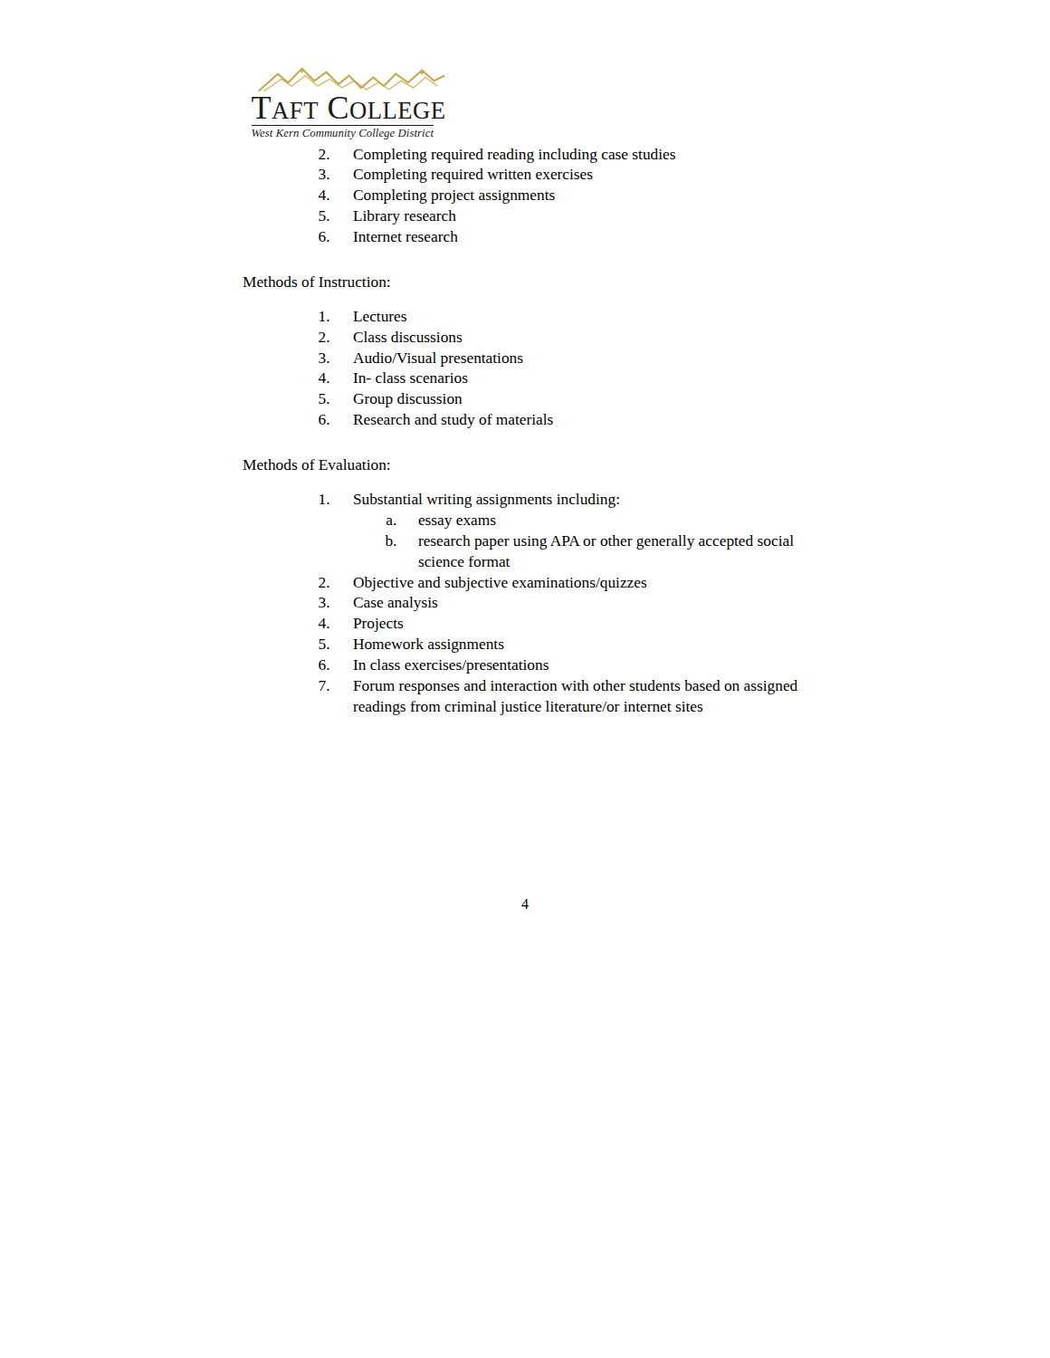TAFT COLLEGE
West Kern Community College District
Completing required reading including case studies
Completing required written exercises
Completing project assignments
Library research
Internet research
Methods of Instruction:
Lectures
Class discussions
Audio/Visual presentations
In- class scenarios
Group discussion
Research and study of materials
Methods of Evaluation:
Substantial writing assignments including:
essay exams
research paper using APA or other generally accepted social science format
Objective and subjective examinations/quizzes
Case analysis
Projects
Homework assignments
In class exercises/presentations
Forum responses and interaction with other students based on assigned readings from criminal justice literature/or internet sites
4